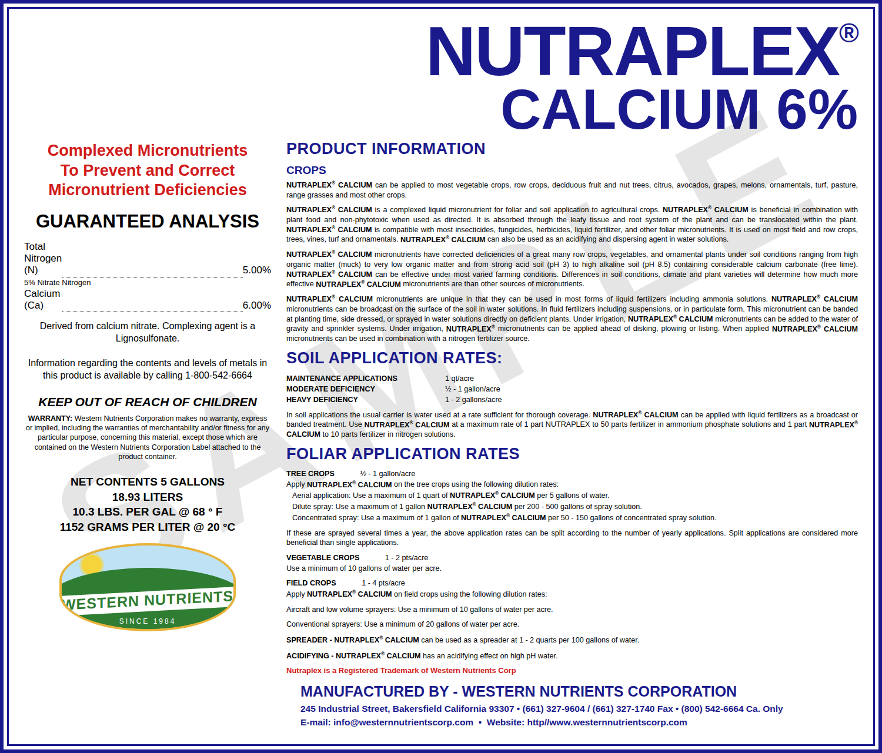SAMPLE
NUTRAPLEX®CALCIUM 6%
Complexed Micronutrients
To Prevent and Correct
Micronutrient Deficiencies
GUARANTEED ANALYSIS
| Total Nitrogen (N) | | 5.00% |
| 5% Nitrate Nitrogen |
| Calcium (Ca) | | 6.00% |
Derived from calcium nitrate. Complexing agent is a Lignosulfonate.
Information regarding the contents and levels of metals in this product is available by calling 1-800-542-6664
KEEP OUT OF REACH OF CHILDREN
WARRANTY: Western Nutrients Corporation makes no warranty, express or implied, including the warranties of merchantability and/or fitness for any particular purpose, concerning this material, except those which are contained on the Western Nutrients Corporation Label attached to the product container.
NET CONTENTS 5 GALLONS
18.93 LITERS
10.3 LBS. PER GAL @ 68 ° F
1152 GRAMS PER LITER @ 20 °C
WESTERN NUTRIENTS
SINCE 1984
PRODUCT INFORMATION
CROPS
NUTRAPLEX® CALCIUM can be applied to most vegetable crops, row crops, deciduous fruit and nut trees, citrus, avocados, grapes, melons, ornamentals, turf, pasture, range grasses and most other crops.
NUTRAPLEX® CALCIUM is a complexed liquid micronutrient for foliar and soil application to agricultural crops. NUTRAPLEX® CALCIUM is beneficial in combination with plant food and non-phytotoxic when used as directed. It is absorbed through the leafy tissue and root system of the plant and can be translocated within the plant. NUTRAPLEX® CALCIUM is compatible with most insecticides, fungicides, herbicides, liquid fertilizer, and other foliar micronutrients. It is used on most field and row crops, trees, vines, turf and ornamentals. NUTRAPLEX® CALCIUM can also be used as an acidifying and dispersing agent in water solutions.
NUTRAPLEX® CALCIUM micronutrients have corrected deficiencies of a great many row crops, vegetables, and ornamental plants under soil conditions ranging from high organic matter (muck) to very low organic matter and from strong acid soil (pH 3) to high alkaline soil (pH 8.5) containing considerable calcium carbonate (free lime). NUTRAPLEX® CALCIUM can be effective under most varied farming conditions. Differences in soil conditions, climate and plant varieties will determine how much more effective NUTRAPLEX® CALCIUM micronutrients are than other sources of micronutrients.
NUTRAPLEX® CALCIUM micronutrients are unique in that they can be used in most forms of liquid fertilizers including ammonia solutions. NUTRAPLEX® CALCIUM micronutrients can be broadcast on the surface of the soil in water solutions. In fluid fertilizers including suspensions, or in particulate form. This micronutrient can be banded at planting time, side dressed, or sprayed in water solutions directly on deficient plants. Under irrigation, NUTRAPLEX® CALCIUM micronutrients can be added to the water of gravity and sprinkler systems. Under irrigation, NUTRAPLEX® micronutrients can be applied ahead of disking, plowing or listing. When applied NUTRAPLEX® CALCIUM micronutrients can be used in combination with a nitrogen fertilizer source.
SOIL APPLICATION RATES:
| MAINTENANCE APPLICATIONS | 1 qt/acre |
| MODERATE DEFICIENCY | ½ - 1 gallon/acre |
| HEAVY DEFICIENCY | 1 - 2 gallons/acre |
In soil applications the usual carrier is water used at a rate sufficient for thorough coverage. NUTRAPLEX® CALCIUM can be applied with liquid fertilizers as a broadcast or banded treatment. Use NUTRAPLEX® CALCIUM at a maximum rate of 1 part NUTRAPLEX to 50 parts fertilizer in ammonium phosphate solutions and 1 part NUTRAPLEX® CALCIUM to 10 parts fertilizer in nitrogen solutions.
FOLIAR APPLICATION RATES
TREE CROPS ½ - 1 gallon/acre
Apply NUTRAPLEX® CALCIUM on the tree crops using the following dilution rates:
Aerial application: Use a maximum of 1 quart of NUTRAPLEX® CALCIUM per 5 gallons of water.
Dilute spray: Use a maximum of 1 gallon NUTRAPLEX® CALCIUM per 200 - 500 gallons of spray solution.
Concentrated spray: Use a maximum of 1 gallon of NUTRAPLEX® CALCIUM per 50 - 150 gallons of concentrated spray solution.
If these are sprayed several times a year, the above application rates can be split according to the number of yearly applications. Split applications are considered more beneficial than single applications.
VEGETABLE CROPS 1 - 2 pts/acre
Use a minimum of 10 gallons of water per acre.
FIELD CROPS 1 - 4 pts/acre
Apply NUTRAPLEX® CALCIUM on field crops using the following dilution rates:
Aircraft and low volume sprayers: Use a minimum of 10 gallons of water per acre.
Conventional sprayers: Use a minimum of 20 gallons of water per acre.
SPREADER - NUTRAPLEX® CALCIUM can be used as a spreader at 1 - 2 quarts per 100 gallons of water.
ACIDIFYING - NUTRAPLEX® CALCIUM has an acidifying effect on high pH water.
Nutraplex is a Registered Trademark of Western Nutrients Corp
MANUFACTURED BY - WESTERN NUTRIENTS CORPORATION
245 Industrial Street, Bakersfield California 93307 • (661) 327-9604 / (661) 327-1740 Fax • (800) 542-6664 Ca. Only
E-mail: info@westernnutrientscorp.com • Website: http//www.westernnutrientscorp.com